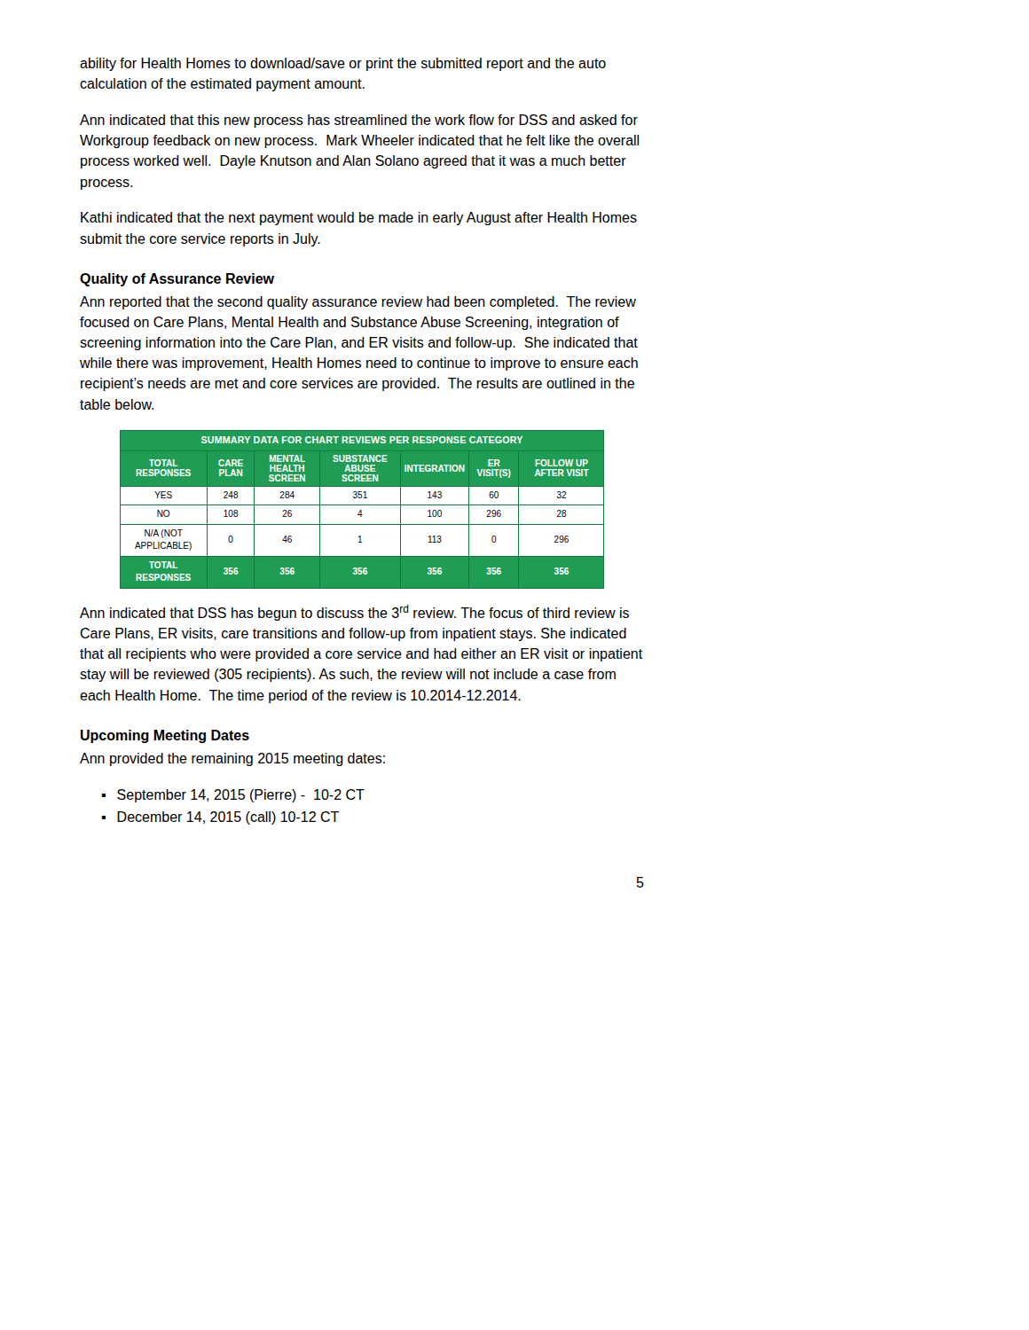ability for Health Homes to download/save or print the submitted report and the auto calculation of the estimated payment amount.
Ann indicated that this new process has streamlined the work flow for DSS and asked for Workgroup feedback on new process. Mark Wheeler indicated that he felt like the overall process worked well. Dayle Knutson and Alan Solano agreed that it was a much better process.
Kathi indicated that the next payment would be made in early August after Health Homes submit the core service reports in July.
Quality of Assurance Review
Ann reported that the second quality assurance review had been completed. The review focused on Care Plans, Mental Health and Substance Abuse Screening, integration of screening information into the Care Plan, and ER visits and follow-up. She indicated that while there was improvement, Health Homes need to continue to improve to ensure each recipient’s needs are met and core services are provided. The results are outlined in the table below.
SUMMARY DATA FOR CHART REVIEWS PER RESPONSE CATEGORY
| TOTAL RESPONSES | CARE PLAN | MENTAL HEALTH SCREEN | SUBSTANCE ABUSE SCREEN | INTEGRATION | ER VISIT(S) | FOLLOW UP AFTER VISIT |
| --- | --- | --- | --- | --- | --- | --- |
| YES | 248 | 284 | 351 | 143 | 60 | 32 |
| NO | 108 | 26 | 4 | 100 | 296 | 28 |
| N/A (NOT APPLICABLE) | 0 | 46 | 1 | 113 | 0 | 296 |
| TOTAL RESPONSES | 356 | 356 | 356 | 356 | 356 | 356 |
Ann indicated that DSS has begun to discuss the 3rd review. The focus of third review is Care Plans, ER visits, care transitions and follow-up from inpatient stays. She indicated that all recipients who were provided a core service and had either an ER visit or inpatient stay will be reviewed (305 recipients). As such, the review will not include a case from each Health Home. The time period of the review is 10.2014-12.2014.
Upcoming Meeting Dates
Ann provided the remaining 2015 meeting dates:
September 14, 2015 (Pierre) - 10-2 CT
December 14, 2015 (call) 10-12 CT
5